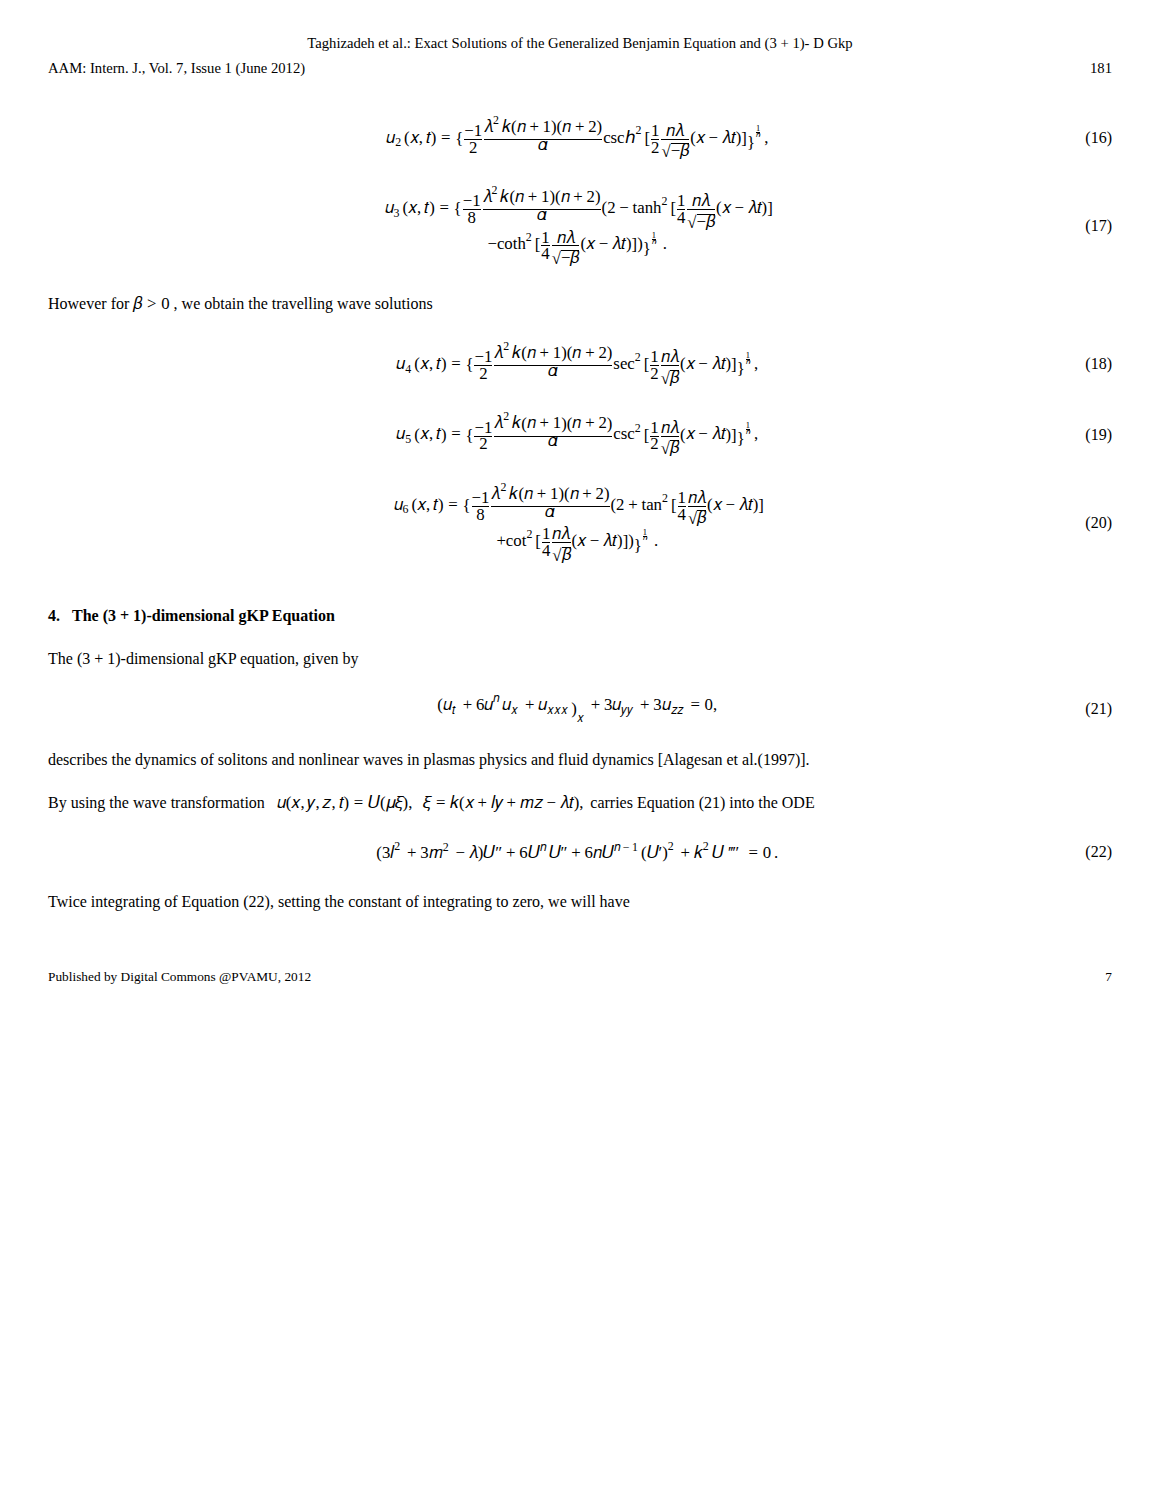Taghizadeh et al.: Exact Solutions of the Generalized Benjamin Equation and (3 + 1)- D Gkp
AAM: Intern. J., Vol. 7, Issue 1 (June 2012) 181
u2 (x,t) = { −12 λ2k(n+1)(n+2) α csch2 [ 12 nλ−β (x−λt) ] }1n ,
(16)
u3 (x,t) = { −18 λ2k(n+1)(n+2) α (2− tanh2 [ 14 nλ−β (x−λt) ] − coth2 [ 14 nλ−β (x−λt) ]) }1n .
(17)
However for β>0 , we obtain the travelling wave solutions
u4 (x,t) = { −12 λ2k(n+1)(n+2) α sec2 [ 12 nλβ (x−λt) ] }1n ,
(18)
u5 (x,t) = { −12 λ2k(n+1)(n+2) α csc2 [ 12 nλβ (x−λt) ] }1n ,
(19)
u6 (x,t) = { −18 λ2k(n+1)(n+2) α (2+ tan2 [ 14 nλβ (x−λt) ] + cot2 [ 14 nλβ (x−λt) ]) }1n .
(20)
4. The (3 + 1)-dimensional gKP Equation
The (3 + 1)-dimensional gKP equation, given by
( ut + 6unux + uxxx )x + 3uyy + 3uzz =0,
(21)
describes the dynamics of solitons and nonlinear waves in plasmas physics and fluid dynamics [Alagesan et al.(1997)].
By using the wave transformation u(x,y,z,t)=U(μξ), ξ=k(x+ly+mz−λt), carries Equation (21) into the ODE
(3l2 +3m2 −λ) U″ + 6UnU″ + 6nUn−1 (U′)2 + k2U‴′ =0.
(22)
Twice integrating of Equation (22), setting the constant of integrating to zero, we will have
Published by Digital Commons @PVAMU, 2012 7